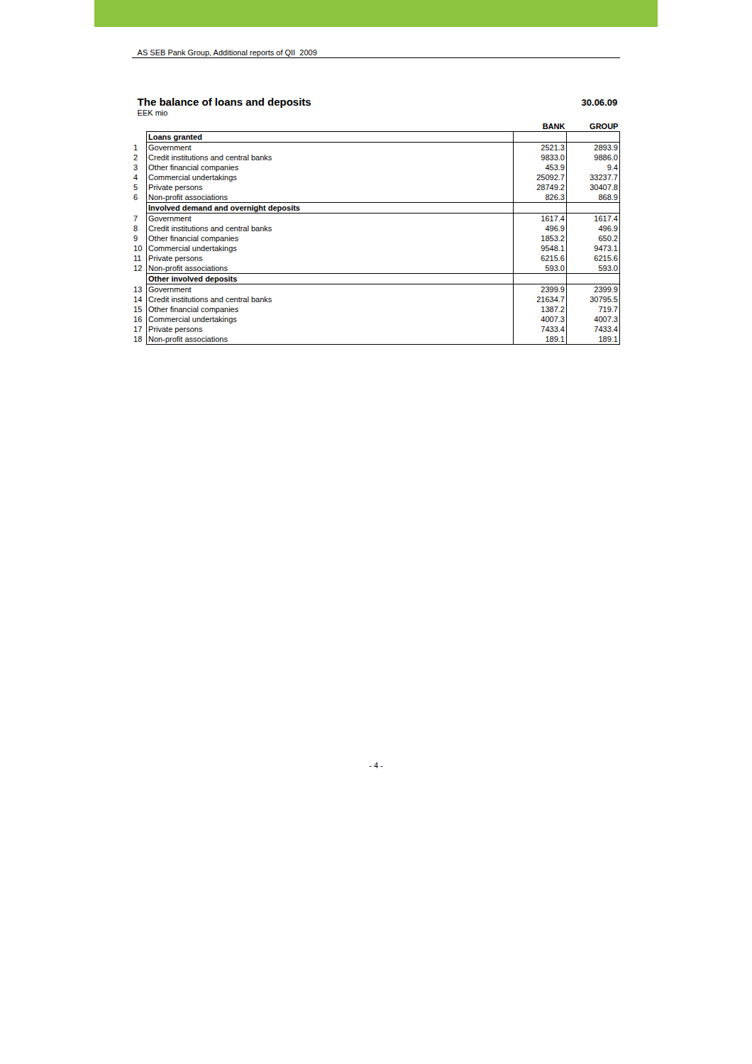AS SEB Pank Group, Additional reports of QII 2009
The balance of loans and deposits
30.06.09
EEK mio
| | | BANK | GROUP |
| | Loans granted | | |
| 1 | Government | 2521.3 | 2893.9 |
| 2 | Credit institutions and central banks | 9833.0 | 9886.0 |
| 3 | Other financial companies | 453.9 | 9.4 |
| 4 | Commercial undertakings | 25092.7 | 33237.7 |
| 5 | Private persons | 28749.2 | 30407.8 |
| 6 | Non-profit associations | 826.3 | 868.9 |
| | Involved demand and overnight deposits | | |
| 7 | Government | 1617.4 | 1617.4 |
| 8 | Credit institutions and central banks | 496.9 | 496.9 |
| 9 | Other financial companies | 1853.2 | 650.2 |
| 10 | Commercial undertakings | 9548.1 | 9473.1 |
| 11 | Private persons | 6215.6 | 6215.6 |
| 12 | Non-profit associations | 593.0 | 593.0 |
| | Other involved deposits | | |
| 13 | Government | 2399.9 | 2399.9 |
| 14 | Credit institutions and central banks | 21634.7 | 30795.5 |
| 15 | Other financial companies | 1387.2 | 719.7 |
| 16 | Commercial undertakings | 4007.3 | 4007.3 |
| 17 | Private persons | 7433.4 | 7433.4 |
| 18 | Non-profit associations | 189.1 | 189.1 |
- 4 -